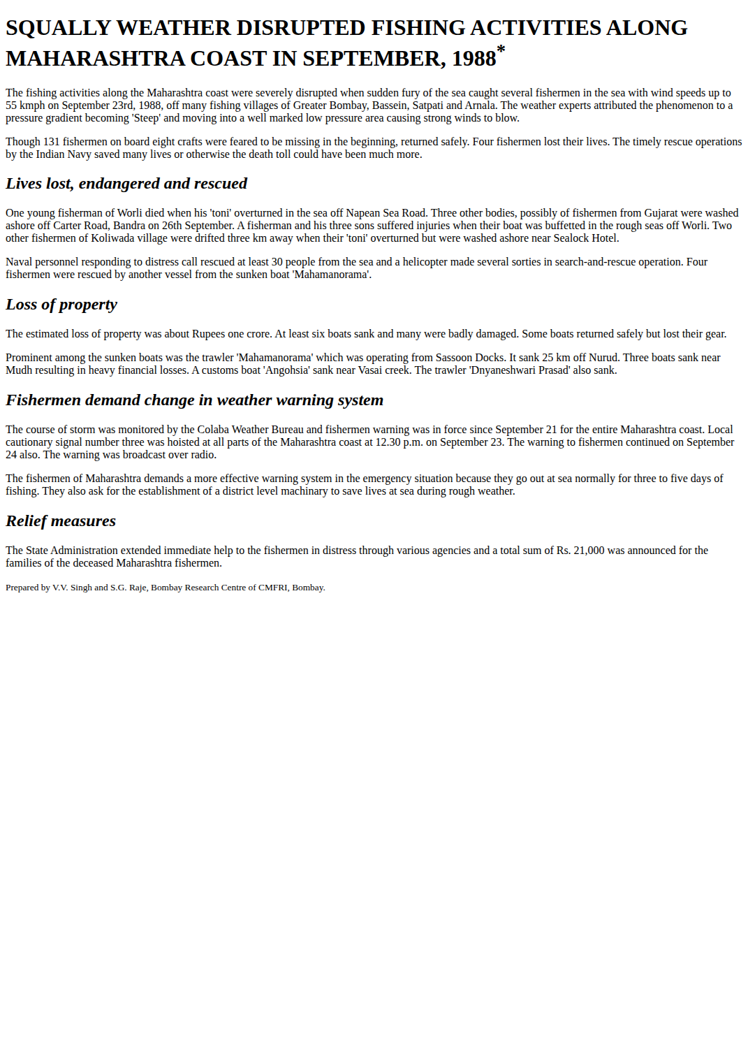SQUALLY WEATHER DISRUPTED FISHING ACTIVITIES ALONG MAHARASHTRA COAST IN SEPTEMBER, 1988*
The fishing activities along the Maharashtra coast were severely disrupted when sudden fury of the sea caught several fishermen in the sea with wind speeds up to 55 kmph on September 23rd, 1988, off many fishing villages of Greater Bombay, Bassein, Satpati and Arnala. The weather experts attributed the phenomenon to a pressure gradient becoming 'Steep' and moving into a well marked low pressure area causing strong winds to blow.
Though 131 fishermen on board eight crafts were feared to be missing in the beginning, returned safely. Four fishermen lost their lives. The timely rescue operations by the Indian Navy saved many lives or otherwise the death toll could have been much more.
Lives lost, endangered and rescued
One young fisherman of Worli died when his 'toni' overturned in the sea off Napean Sea Road. Three other bodies, possibly of fishermen from Gujarat were washed ashore off Carter Road, Bandra on 26th September. A fisherman and his three sons suffered injuries when their boat was buffetted in the rough seas off Worli. Two other fishermen of Koliwada village were drifted three km away when their 'toni' overturned but were washed ashore near Sealock Hotel.
Naval personnel responding to distress call rescued at least 30 people from the sea and a helicopter made several sorties in search-and-rescue operation. Four fishermen were rescued by another vessel from the sunken boat 'Mahamanorama'.
Loss of property
The estimated loss of property was about Rupees one crore. At least six boats sank and many were badly damaged. Some boats returned safely but lost their gear.
Prominent among the sunken boats was the trawler 'Mahamanorama' which was operating from Sassoon Docks. It sank 25 km off Nurud. Three boats sank near Mudh resulting in heavy financial losses. A customs boat 'Angohsia' sank near Vasai creek. The trawler 'Dnyaneshwari Prasad' also sank.
Fishermen demand change in weather warning system
The course of storm was monitored by the Colaba Weather Bureau and fishermen warning was in force since September 21 for the entire Maharashtra coast. Local cautionary signal number three was hoisted at all parts of the Maharashtra coast at 12.30 p.m. on September 23. The warning to fishermen continued on September 24 also. The warning was broadcast over radio.
The fishermen of Maharashtra demands a more effective warning system in the emergency situation because they go out at sea normally for three to five days of fishing. They also ask for the establishment of a district level machinary to save lives at sea during rough weather.
Relief measures
The State Administration extended immediate help to the fishermen in distress through various agencies and a total sum of Rs. 21,000 was announced for the families of the deceased Maharashtra fishermen.
Prepared by V.V. Singh and S.G. Raje, Bombay Research Centre of CMFRI, Bombay.